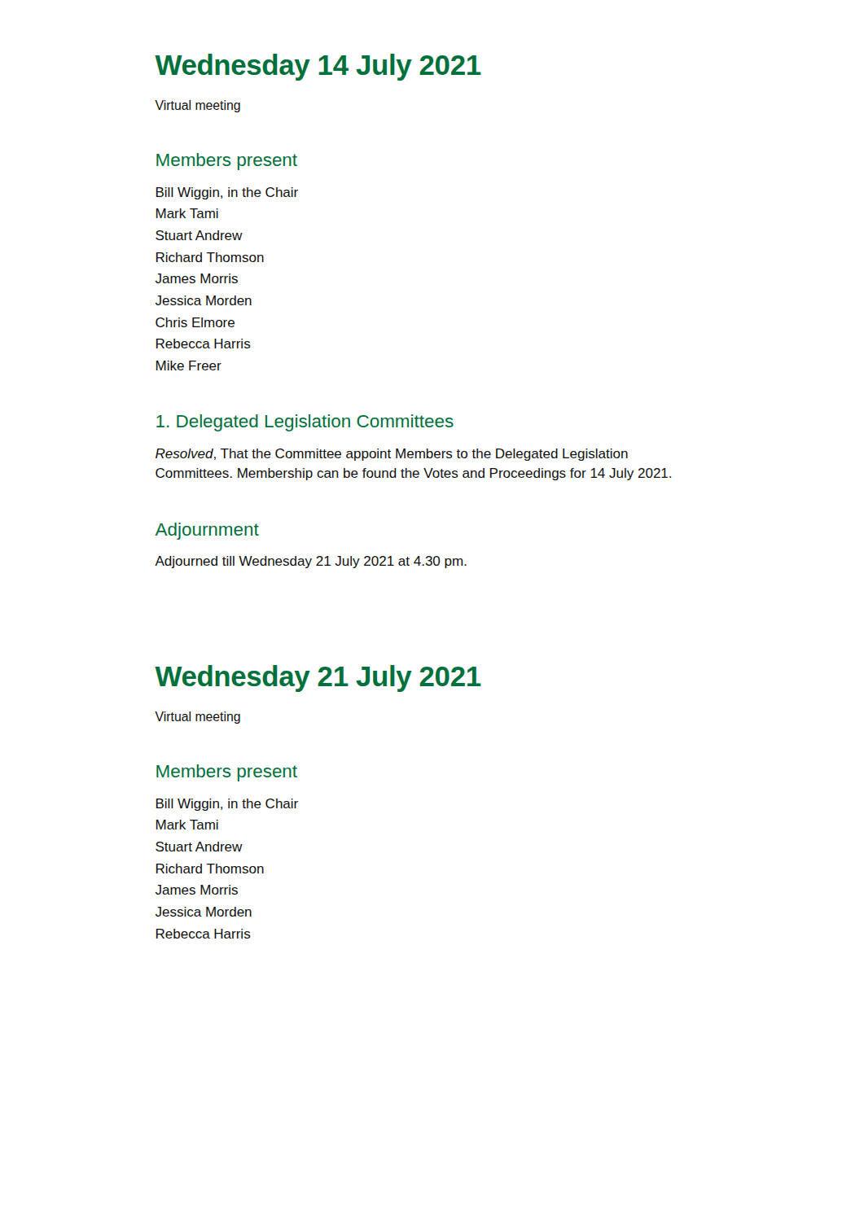Wednesday 14 July 2021
Virtual meeting
Members present
Bill Wiggin, in the Chair
Mark Tami
Stuart Andrew
Richard Thomson
James Morris
Jessica Morden
Chris Elmore
Rebecca Harris
Mike Freer
1. Delegated Legislation Committees
Resolved, That the Committee appoint Members to the Delegated Legislation Committees. Membership can be found the Votes and Proceedings for 14 July 2021.
Adjournment
Adjourned till Wednesday 21 July 2021 at 4.30 pm.
Wednesday 21 July 2021
Virtual meeting
Members present
Bill Wiggin, in the Chair
Mark Tami
Stuart Andrew
Richard Thomson
James Morris
Jessica Morden
Rebecca Harris